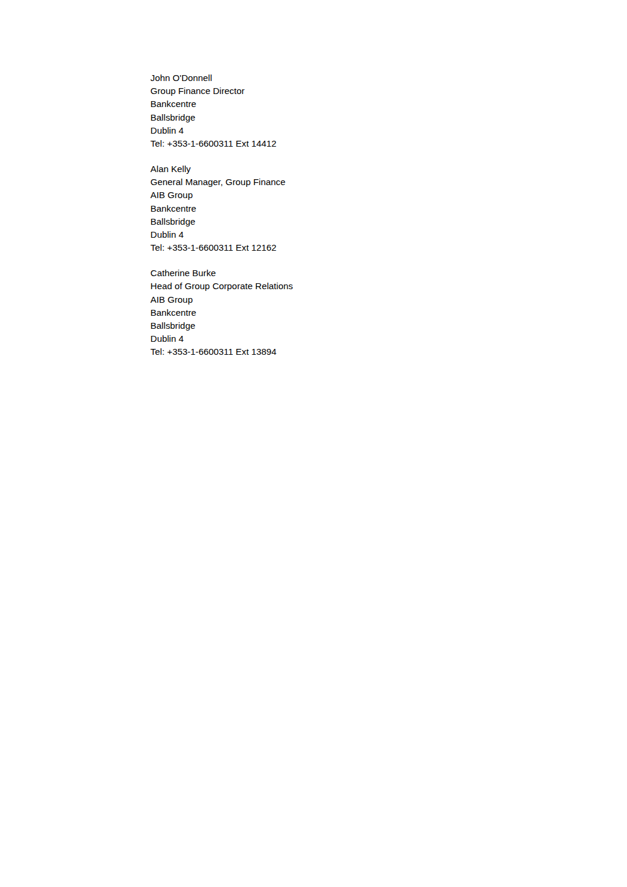John O'Donnell Group Finance Director Bankcentre Ballsbridge Dublin 4 Tel: +353-1-6600311 Ext 14412 Alan Kelly General Manager, Group Finance AIB Group Bankcentre Ballsbridge Dublin 4 Tel: +353-1-6600311 Ext 12162 Catherine Burke Head of Group Corporate Relations AIB Group Bankcentre Ballsbridge Dublin 4 Tel: +353-1-6600311 Ext 13894